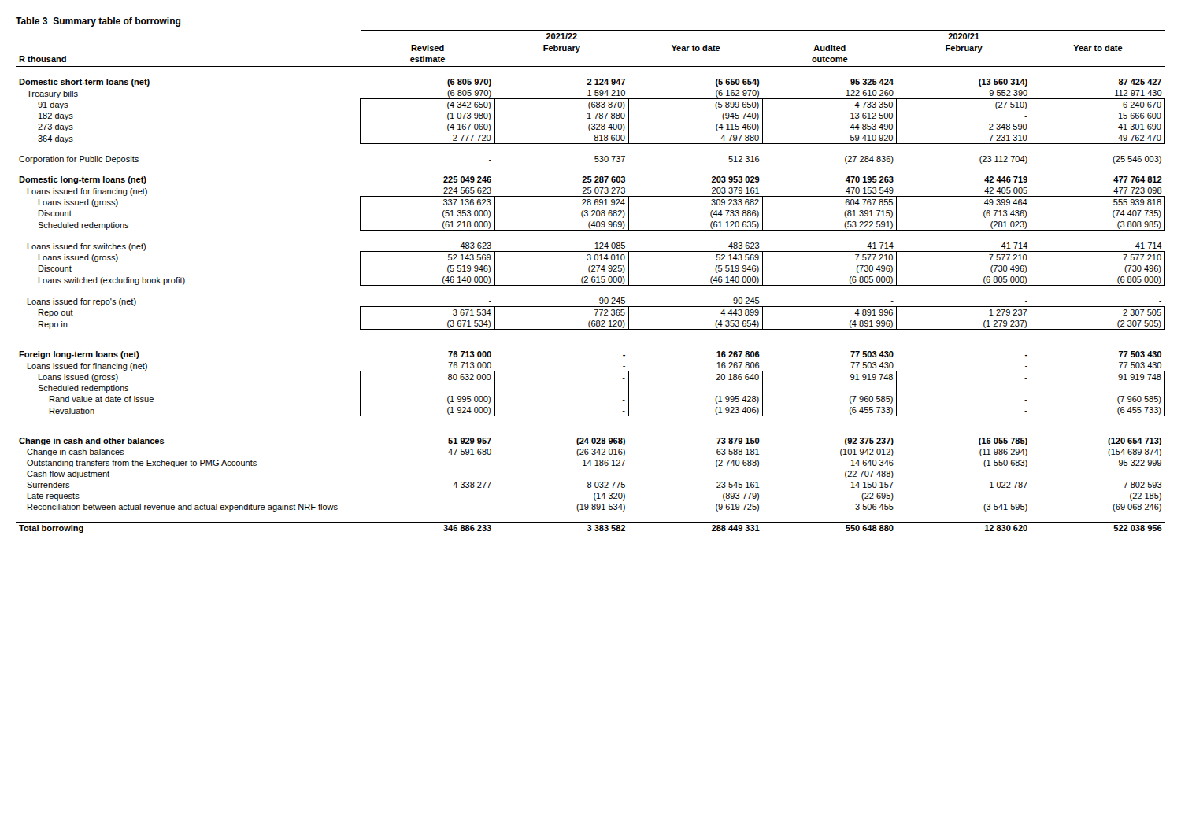Table 3 Summary table of borrowing
| | 2021/22 | 2020/21 |
| --- | --- | --- |
| | Revised | February | Year to date | Audited | February | Year to date |
| R thousand | estimate | | | outcome | | |
| Domestic short-term loans (net) | (6 805 970) | 2 124 947 | (5 650 654) | 95 325 424 | (13 560 314) | 87 425 427 |
| Treasury bills | (6 805 970) | 1 594 210 | (6 162 970) | 122 610 260 | 9 552 390 | 112 971 430 |
| 91 days | (4 342 650) | (683 870) | (5 899 650) | 4 733 350 | (27 510) | 6 240 670 |
| 182 days | (1 073 980) | 1 787 880 | (945 740) | 13 612 500 | - | 15 666 600 |
| 273 days | (4 167 060) | (328 400) | (4 115 460) | 44 853 490 | 2 348 590 | 41 301 690 |
| 364 days | 2 777 720 | 818 600 | 4 797 880 | 59 410 920 | 7 231 310 | 49 762 470 |
| Corporation for Public Deposits | - | 530 737 | 512 316 | (27 284 836) | (23 112 704) | (25 546 003) |
| Domestic long-term loans (net) | 225 049 246 | 25 287 603 | 203 953 029 | 470 195 263 | 42 446 719 | 477 764 812 |
| Loans issued for financing (net) | 224 565 623 | 25 073 273 | 203 379 161 | 470 153 549 | 42 405 005 | 477 723 098 |
| Loans issued (gross) | 337 136 623 | 28 691 924 | 309 233 682 | 604 767 855 | 49 399 464 | 555 939 818 |
| Discount | (51 353 000) | (3 208 682) | (44 733 886) | (81 391 715) | (6 713 436) | (74 407 735) |
| Scheduled redemptions | (61 218 000) | (409 969) | (61 120 635) | (53 222 591) | (281 023) | (3 808 985) |
| Loans issued for switches (net) | 483 623 | 124 085 | 483 623 | 41 714 | 41 714 | 41 714 |
| Loans issued (gross) | 52 143 569 | 3 014 010 | 52 143 569 | 7 577 210 | 7 577 210 | 7 577 210 |
| Discount | (5 519 946) | (274 925) | (5 519 946) | (730 496) | (730 496) | (730 496) |
| Loans switched (excluding book profit) | (46 140 000) | (2 615 000) | (46 140 000) | (6 805 000) | (6 805 000) | (6 805 000) |
| Loans issued for repo's (net) | - | 90 245 | 90 245 | - | - | - |
| Repo out | 3 671 534 | 772 365 | 4 443 899 | 4 891 996 | 1 279 237 | 2 307 505 |
| Repo in | (3 671 534) | (682 120) | (4 353 654) | (4 891 996) | (1 279 237) | (2 307 505) |
| Foreign long-term loans (net) | 76 713 000 | - | 16 267 806 | 77 503 430 | - | 77 503 430 |
| Loans issued for financing (net) | 76 713 000 | - | 16 267 806 | 77 503 430 | - | 77 503 430 |
| Loans issued (gross) | 80 632 000 | - | 20 186 640 | 91 919 748 | - | 91 919 748 |
| Scheduled redemptions | | | | | | |
| Rand value at date of issue | (1 995 000) | - | (1 995 428) | (7 960 585) | - | (7 960 585) |
| Revaluation | (1 924 000) | - | (1 923 406) | (6 455 733) | - | (6 455 733) |
| Change in cash and other balances | 51 929 957 | (24 028 968) | 73 879 150 | (92 375 237) | (16 055 785) | (120 654 713) |
| Change in cash balances | 47 591 680 | (26 342 016) | 63 588 181 | (101 942 012) | (11 986 294) | (154 689 874) |
| Outstanding transfers from the Exchequer to PMG Accounts | - | 14 186 127 | (2 740 688) | 14 640 346 | (1 550 683) | 95 322 999 |
| Cash flow adjustment | - | - | - | (22 707 488) | - | - |
| Surrenders | 4 338 277 | 8 032 775 | 23 545 161 | 14 150 157 | 1 022 787 | 7 802 593 |
| Late requests | - | (14 320) | (893 779) | (22 695) | - | (22 185) |
| Reconciliation between actual revenue and actual expenditure against NRF flows | - | (19 891 534) | (9 619 725) | 3 506 455 | (3 541 595) | (69 068 246) |
| Total borrowing | 346 886 233 | 3 383 582 | 288 449 331 | 550 648 880 | 12 830 620 | 522 038 956 |